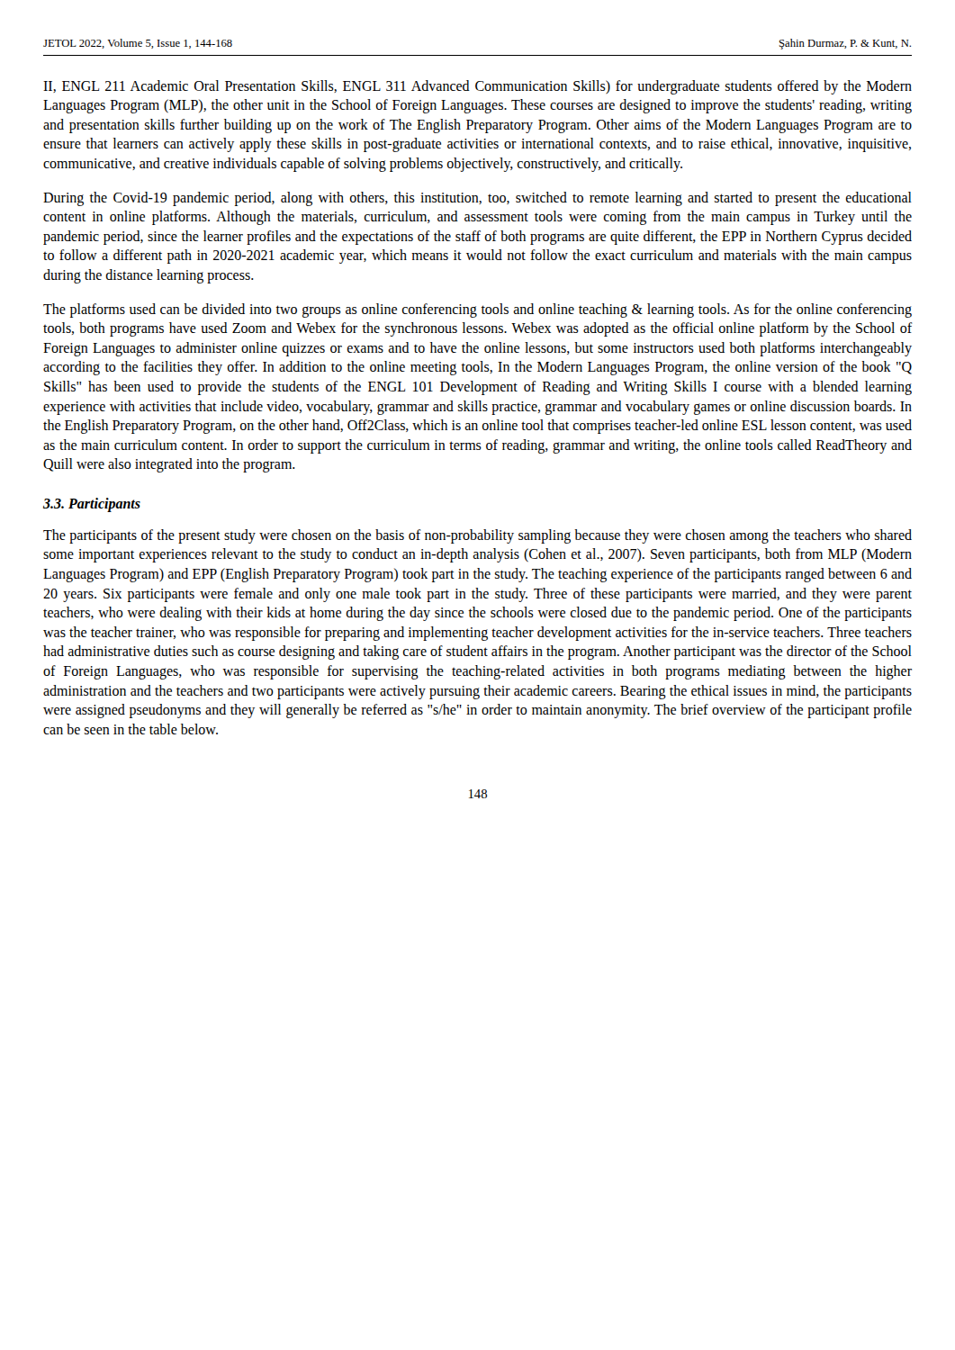JETOL 2022, Volume 5, Issue 1, 144-168
Şahin Durmaz, P. & Kunt, N.
II, ENGL 211 Academic Oral Presentation Skills, ENGL 311 Advanced Communication Skills) for undergraduate students offered by the Modern Languages Program (MLP), the other unit in the School of Foreign Languages. These courses are designed to improve the students' reading, writing and presentation skills further building up on the work of The English Preparatory Program. Other aims of the Modern Languages Program are to ensure that learners can actively apply these skills in post-graduate activities or international contexts, and to raise ethical, innovative, inquisitive, communicative, and creative individuals capable of solving problems objectively, constructively, and critically.
During the Covid-19 pandemic period, along with others, this institution, too, switched to remote learning and started to present the educational content in online platforms. Although the materials, curriculum, and assessment tools were coming from the main campus in Turkey until the pandemic period, since the learner profiles and the expectations of the staff of both programs are quite different, the EPP in Northern Cyprus decided to follow a different path in 2020-2021 academic year, which means it would not follow the exact curriculum and materials with the main campus during the distance learning process.
The platforms used can be divided into two groups as online conferencing tools and online teaching & learning tools. As for the online conferencing tools, both programs have used Zoom and Webex for the synchronous lessons. Webex was adopted as the official online platform by the School of Foreign Languages to administer online quizzes or exams and to have the online lessons, but some instructors used both platforms interchangeably according to the facilities they offer. In addition to the online meeting tools, In the Modern Languages Program, the online version of the book "Q Skills" has been used to provide the students of the ENGL 101 Development of Reading and Writing Skills I course with a blended learning experience with activities that include video, vocabulary, grammar and skills practice, grammar and vocabulary games or online discussion boards. In the English Preparatory Program, on the other hand, Off2Class, which is an online tool that comprises teacher-led online ESL lesson content, was used as the main curriculum content. In order to support the curriculum in terms of reading, grammar and writing, the online tools called ReadTheory and Quill were also integrated into the program.
3.3. Participants
The participants of the present study were chosen on the basis of non-probability sampling because they were chosen among the teachers who shared some important experiences relevant to the study to conduct an in-depth analysis (Cohen et al., 2007). Seven participants, both from MLP (Modern Languages Program) and EPP (English Preparatory Program) took part in the study. The teaching experience of the participants ranged between 6 and 20 years. Six participants were female and only one male took part in the study. Three of these participants were married, and they were parent teachers, who were dealing with their kids at home during the day since the schools were closed due to the pandemic period. One of the participants was the teacher trainer, who was responsible for preparing and implementing teacher development activities for the in-service teachers. Three teachers had administrative duties such as course designing and taking care of student affairs in the program. Another participant was the director of the School of Foreign Languages, who was responsible for supervising the teaching-related activities in both programs mediating between the higher administration and the teachers and two participants were actively pursuing their academic careers. Bearing the ethical issues in mind, the participants were assigned pseudonyms and they will generally be referred as "s/he" in order to maintain anonymity. The brief overview of the participant profile can be seen in the table below.
148